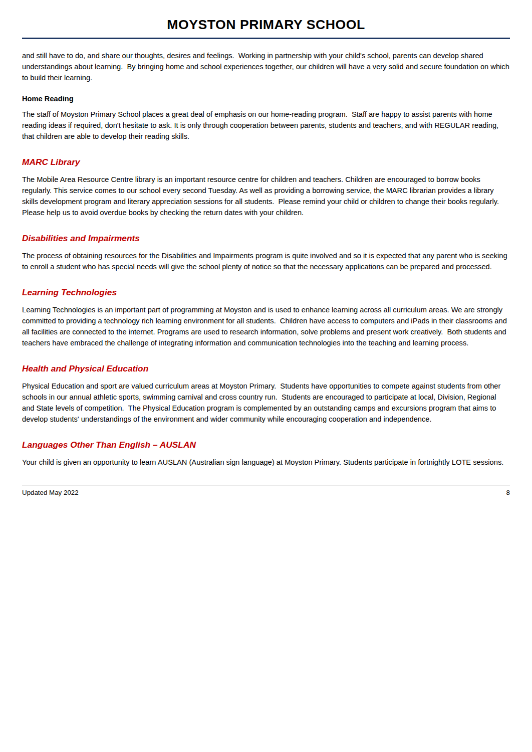MOYSTON PRIMARY SCHOOL
and still have to do, and share our thoughts, desires and feelings. Working in partnership with your child's school, parents can develop shared understandings about learning. By bringing home and school experiences together, our children will have a very solid and secure foundation on which to build their learning.
Home Reading
The staff of Moyston Primary School places a great deal of emphasis on our home-reading program. Staff are happy to assist parents with home reading ideas if required, don't hesitate to ask. It is only through cooperation between parents, students and teachers, and with REGULAR reading, that children are able to develop their reading skills.
MARC Library
The Mobile Area Resource Centre library is an important resource centre for children and teachers. Children are encouraged to borrow books regularly. This service comes to our school every second Tuesday. As well as providing a borrowing service, the MARC librarian provides a library skills development program and literary appreciation sessions for all students. Please remind your child or children to change their books regularly. Please help us to avoid overdue books by checking the return dates with your children.
Disabilities and Impairments
The process of obtaining resources for the Disabilities and Impairments program is quite involved and so it is expected that any parent who is seeking to enroll a student who has special needs will give the school plenty of notice so that the necessary applications can be prepared and processed.
Learning Technologies
Learning Technologies is an important part of programming at Moyston and is used to enhance learning across all curriculum areas. We are strongly committed to providing a technology rich learning environment for all students. Children have access to computers and iPads in their classrooms and all facilities are connected to the internet. Programs are used to research information, solve problems and present work creatively. Both students and teachers have embraced the challenge of integrating information and communication technologies into the teaching and learning process.
Health and Physical Education
Physical Education and sport are valued curriculum areas at Moyston Primary. Students have opportunities to compete against students from other schools in our annual athletic sports, swimming carnival and cross country run. Students are encouraged to participate at local, Division, Regional and State levels of competition. The Physical Education program is complemented by an outstanding camps and excursions program that aims to develop students' understandings of the environment and wider community while encouraging cooperation and independence.
Languages Other Than English – AUSLAN
Your child is given an opportunity to learn AUSLAN (Australian sign language) at Moyston Primary. Students participate in fortnightly LOTE sessions.
Updated May 2022 8